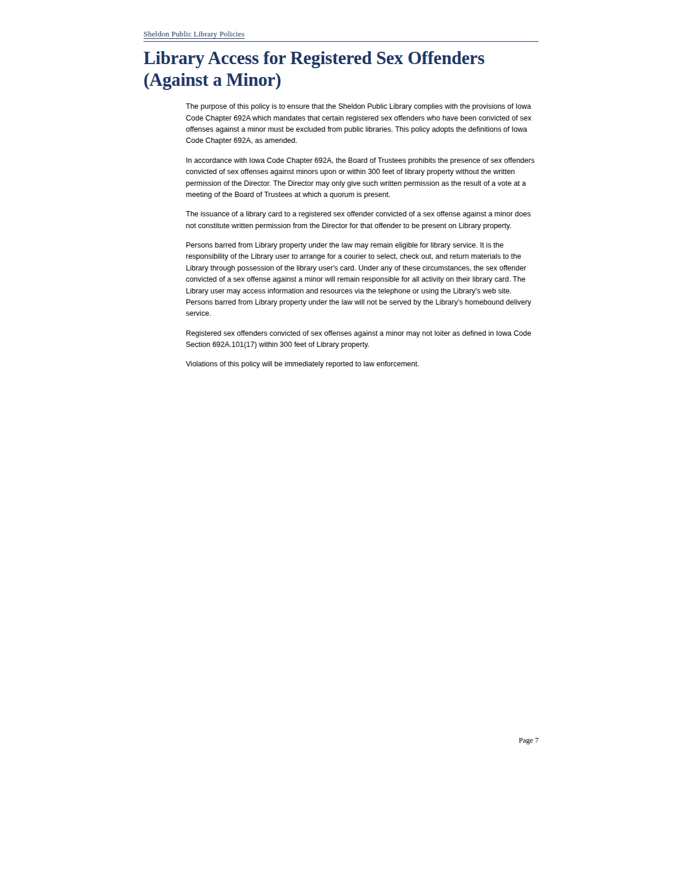Sheldon Public Library Policies
Library Access for Registered Sex Offenders (Against a Minor)
The purpose of this policy is to ensure that the Sheldon Public Library complies with the provisions of Iowa Code Chapter 692A which mandates that certain registered sex offenders who have been convicted of sex offenses against a minor must be excluded from public libraries. This policy adopts the definitions of Iowa Code Chapter 692A, as amended.
In accordance with Iowa Code Chapter 692A, the Board of Trustees prohibits the presence of sex offenders convicted of sex offenses against minors upon or within 300 feet of library property without the written permission of the Director. The Director may only give such written permission as the result of a vote at a meeting of the Board of Trustees at which a quorum is present.
The issuance of a library card to a registered sex offender convicted of a sex offense against a minor does not constitute written permission from the Director for that offender to be present on Library property.
Persons barred from Library property under the law may remain eligible for library service. It is the responsibility of the Library user to arrange for a courier to select, check out, and return materials to the Library through possession of the library user's card. Under any of these circumstances, the sex offender convicted of a sex offense against a minor will remain responsible for all activity on their library card. The Library user may access information and resources via the telephone or using the Library's web site. Persons barred from Library property under the law will not be served by the Library's homebound delivery service.
Registered sex offenders convicted of sex offenses against a minor may not loiter as defined in Iowa Code Section 692A.101(17) within 300 feet of Library property.
Violations of this policy will be immediately reported to law enforcement.
Page 7